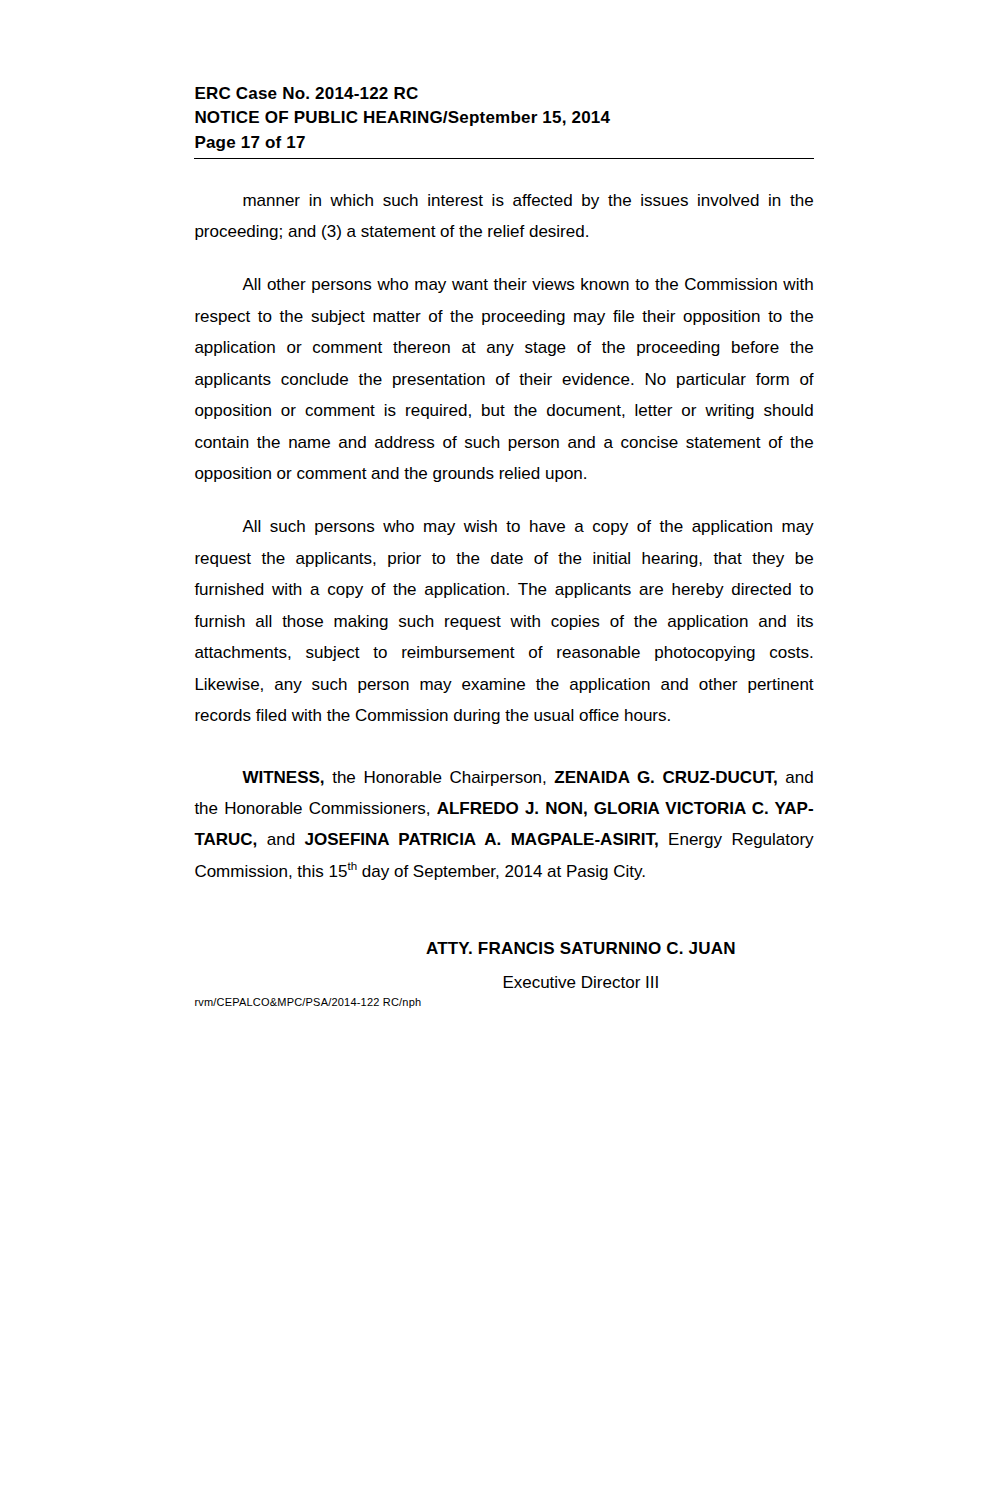ERC Case No. 2014-122 RC
NOTICE OF PUBLIC HEARING/September 15, 2014
Page 17 of 17
manner in which such interest is affected by the issues involved in the proceeding; and (3) a statement of the relief desired.
All other persons who may want their views known to the Commission with respect to the subject matter of the proceeding may file their opposition to the application or comment thereon at any stage of the proceeding before the applicants conclude the presentation of their evidence. No particular form of opposition or comment is required, but the document, letter or writing should contain the name and address of such person and a concise statement of the opposition or comment and the grounds relied upon.
All such persons who may wish to have a copy of the application may request the applicants, prior to the date of the initial hearing, that they be furnished with a copy of the application. The applicants are hereby directed to furnish all those making such request with copies of the application and its attachments, subject to reimbursement of reasonable photocopying costs. Likewise, any such person may examine the application and other pertinent records filed with the Commission during the usual office hours.
WITNESS, the Honorable Chairperson, ZENAIDA G. CRUZ-DUCUT, and the Honorable Commissioners, ALFREDO J. NON, GLORIA VICTORIA C. YAP-TARUC, and JOSEFINA PATRICIA A. MAGPALE-ASIRIT, Energy Regulatory Commission, this 15th day of September, 2014 at Pasig City.
ATTY. FRANCIS SATURNINO C. JUAN
Executive Director III
rvm/CEPALCO&MPC/PSA/2014-122 RC/nph